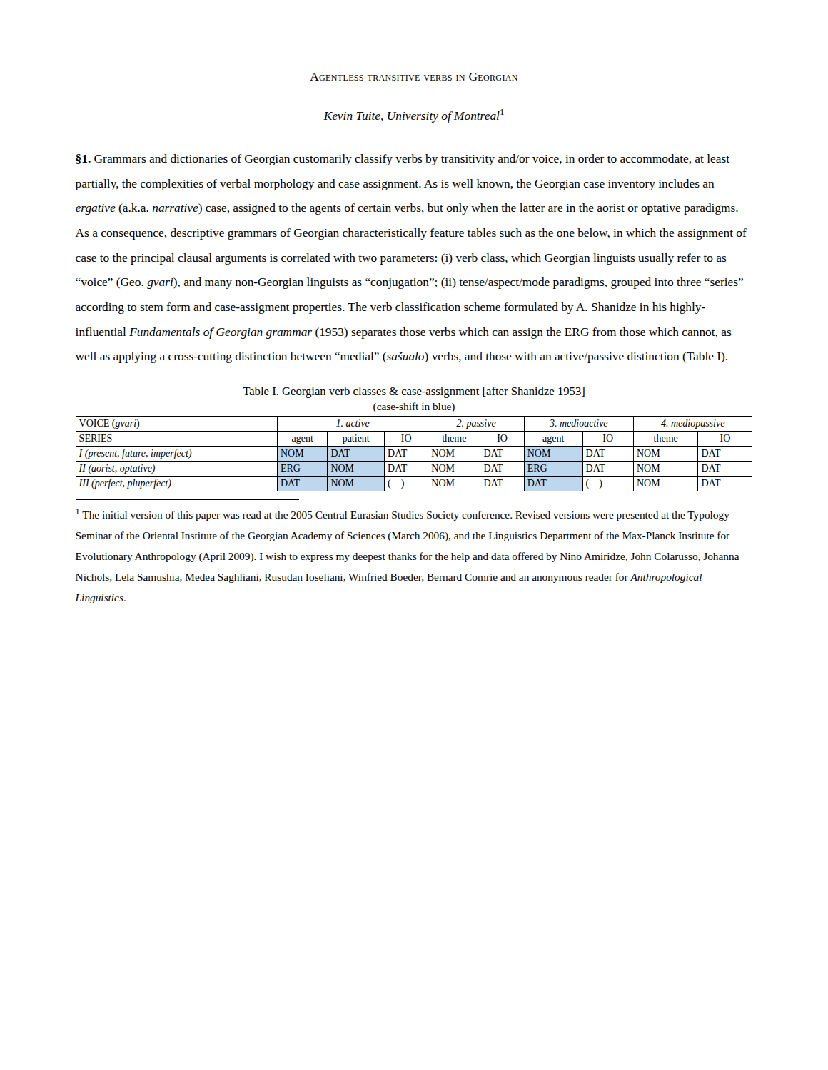Agentless transitive verbs in Georgian
Kevin Tuite, University of Montreal1
§1. Grammars and dictionaries of Georgian customarily classify verbs by transitivity and/or voice, in order to accommodate, at least partially, the complexities of verbal morphology and case assignment. As is well known, the Georgian case inventory includes an ergative (a.k.a. narrative) case, assigned to the agents of certain verbs, but only when the latter are in the aorist or optative paradigms. As a consequence, descriptive grammars of Georgian characteristically feature tables such as the one below, in which the assignment of case to the principal clausal arguments is correlated with two parameters: (i) verb class, which Georgian linguists usually refer to as “voice” (Geo. gvari), and many non-Georgian linguists as “conjugation”; (ii) tense/aspect/mode paradigms, grouped into three “series” according to stem form and case-assigment properties. The verb classification scheme formulated by A. Shanidze in his highly-influential Fundamentals of Georgian grammar (1953) separates those verbs which can assign the ERG from those which cannot, as well as applying a cross-cutting distinction between “medial” (sašualo) verbs, and those with an active/passive distinction (Table I).
Table I. Georgian verb classes & case-assignment [after Shanidze 1953]
(case-shift in blue)
| VOICE ( gvari ) | 1. active | 2. passive | 3. medioactive | 4. mediopassive |
| --- | --- | --- | --- | --- |
| SERIES | agent | patient | IO | theme | IO | agent | IO | theme | IO |
| I (present, future, imperfect) | NOM | DAT | DAT | NOM | DAT | NOM | DAT | NOM | DAT |
| II (aorist, optative) | ERG | NOM | DAT | NOM | DAT | ERG | DAT | NOM | DAT |
| III (perfect, pluperfect) | DAT | NOM | (—) | NOM | DAT | DAT | (—) | NOM | DAT |
1 The initial version of this paper was read at the 2005 Central Eurasian Studies Society conference. Revised versions were presented at the Typology Seminar of the Oriental Institute of the Georgian Academy of Sciences (March 2006), and the Linguistics Department of the Max-Planck Institute for Evolutionary Anthropology (April 2009). I wish to express my deepest thanks for the help and data offered by Nino Amiridze, John Colarusso, Johanna Nichols, Lela Samushia, Medea Saghliani, Rusudan Ioseliani, Winfried Boeder, Bernard Comrie and an anonymous reader for Anthropological Linguistics.